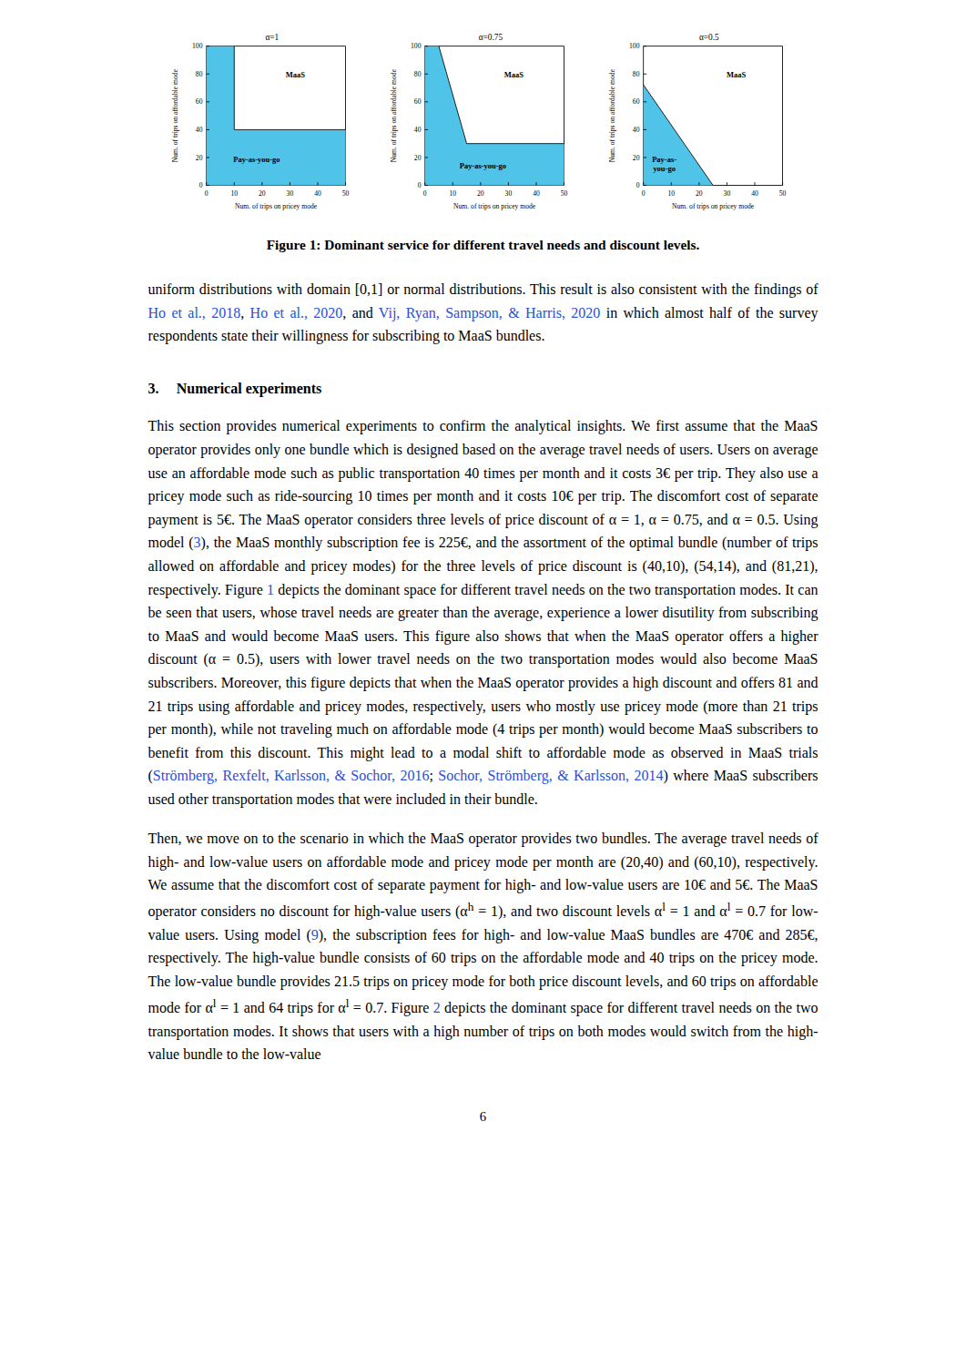Dominant service region, alpha = 1 α=1 MaaS Pay-as-you-go 100 80 60 40 20 0 0 10 20 30 40 50 Num. of trips on pricey mode Num. of trips on affordable mode
Dominant service region, alpha = 0.75 α=0.75 MaaS Pay-as-you-go 100 80 60 40 20 0 0 10 20 30 40 50 Num. of trips on pricey mode Num. of trips on affordable mode
Dominant service region, alpha = 0.5 α=0.5 MaaS Pay-as- you-go 100 80 60 40 20 0 0 10 20 30 40 50 Num. of trips on pricey mode Num. of trips on affordable mode
Figure 1: Dominant service for different travel needs and discount levels.
uniform distributions with domain [0,1] or normal distributions. This result is also consistent with the findings of Ho et al., 2018, Ho et al., 2020, and Vij, Ryan, Sampson, & Harris, 2020 in which almost half of the survey respondents state their willingness for subscribing to MaaS bundles.
3. Numerical experiments
This section provides numerical experiments to confirm the analytical insights. We first assume that the MaaS operator provides only one bundle which is designed based on the average travel needs of users. Users on average use an affordable mode such as public transportation 40 times per month and it costs 3€ per trip. They also use a pricey mode such as ride-sourcing 10 times per month and it costs 10€ per trip. The discomfort cost of separate payment is 5€. The MaaS operator considers three levels of price discount of α = 1, α = 0.75, and α = 0.5. Using model (3), the MaaS monthly subscription fee is 225€, and the assortment of the optimal bundle (number of trips allowed on affordable and pricey modes) for the three levels of price discount is (40,10), (54,14), and (81,21), respectively. Figure 1 depicts the dominant space for different travel needs on the two transportation modes. It can be seen that users, whose travel needs are greater than the average, experience a lower disutility from subscribing to MaaS and would become MaaS users. This figure also shows that when the MaaS operator offers a higher discount (α = 0.5), users with lower travel needs on the two transportation modes would also become MaaS subscribers. Moreover, this figure depicts that when the MaaS operator provides a high discount and offers 81 and 21 trips using affordable and pricey modes, respectively, users who mostly use pricey mode (more than 21 trips per month), while not traveling much on affordable mode (4 trips per month) would become MaaS subscribers to benefit from this discount. This might lead to a modal shift to affordable mode as observed in MaaS trials (Strömberg, Rexfelt, Karlsson, & Sochor, 2016; Sochor, Strömberg, & Karlsson, 2014) where MaaS subscribers used other transportation modes that were included in their bundle.
Then, we move on to the scenario in which the MaaS operator provides two bundles. The average travel needs of high- and low-value users on affordable mode and pricey mode per month are (20,40) and (60,10), respectively. We assume that the discomfort cost of separate payment for high- and low-value users are 10€ and 5€. The MaaS operator considers no discount for high-value users (αh = 1), and two discount levels αl = 1 and αl = 0.7 for low-value users. Using model (9), the subscription fees for high- and low-value MaaS bundles are 470€ and 285€, respectively. The high-value bundle consists of 60 trips on the affordable mode and 40 trips on the pricey mode. The low-value bundle provides 21.5 trips on pricey mode for both price discount levels, and 60 trips on affordable mode for αl = 1 and 64 trips for αl = 0.7. Figure 2 depicts the dominant space for different travel needs on the two transportation modes. It shows that users with a high number of trips on both modes would switch from the high-value bundle to the low-value
6